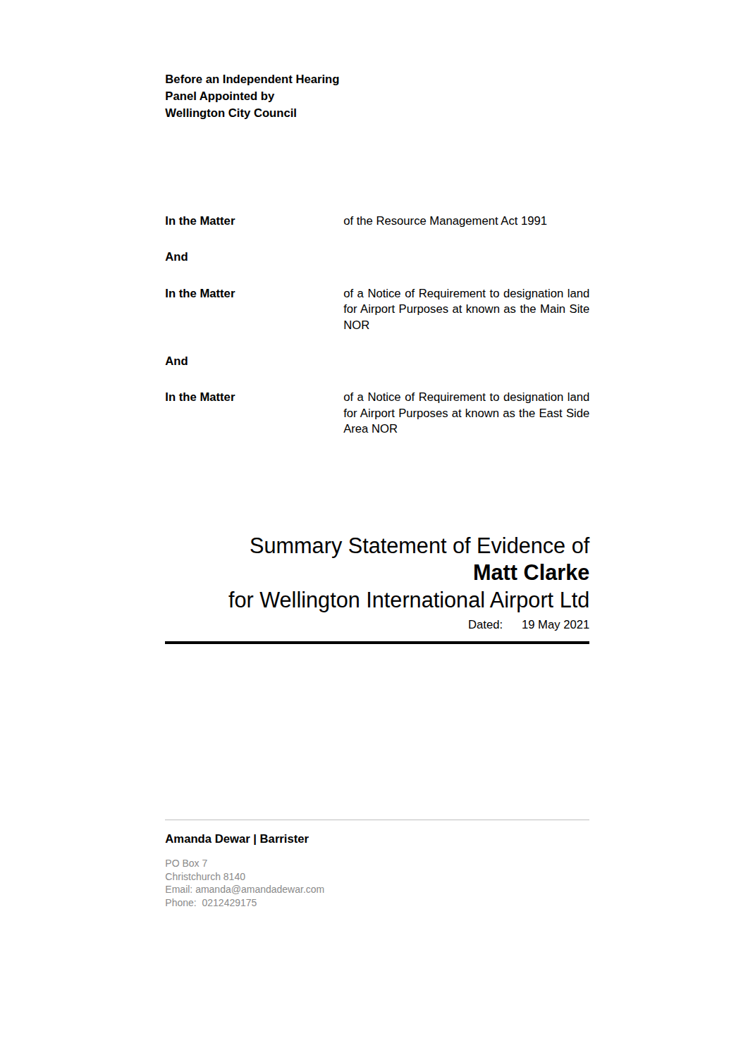Before an Independent Hearing
Panel Appointed by
Wellington City Council
| In the Matter | of the Resource Management Act 1991 |
| And | |
| In the Matter | of a Notice of Requirement to designation land for Airport Purposes at known as the Main Site NOR |
| And | |
| In the Matter | of a Notice of Requirement to designation land for Airport Purposes at known as the East Side Area NOR |
Summary Statement of Evidence of
Matt Clarke
for Wellington International Airport Ltd
Dated: 19 May 2021
Amanda Dewar | Barrister
PO Box 7
Christchurch 8140
Email: amanda@amandadewar.com
Phone: 0212429175